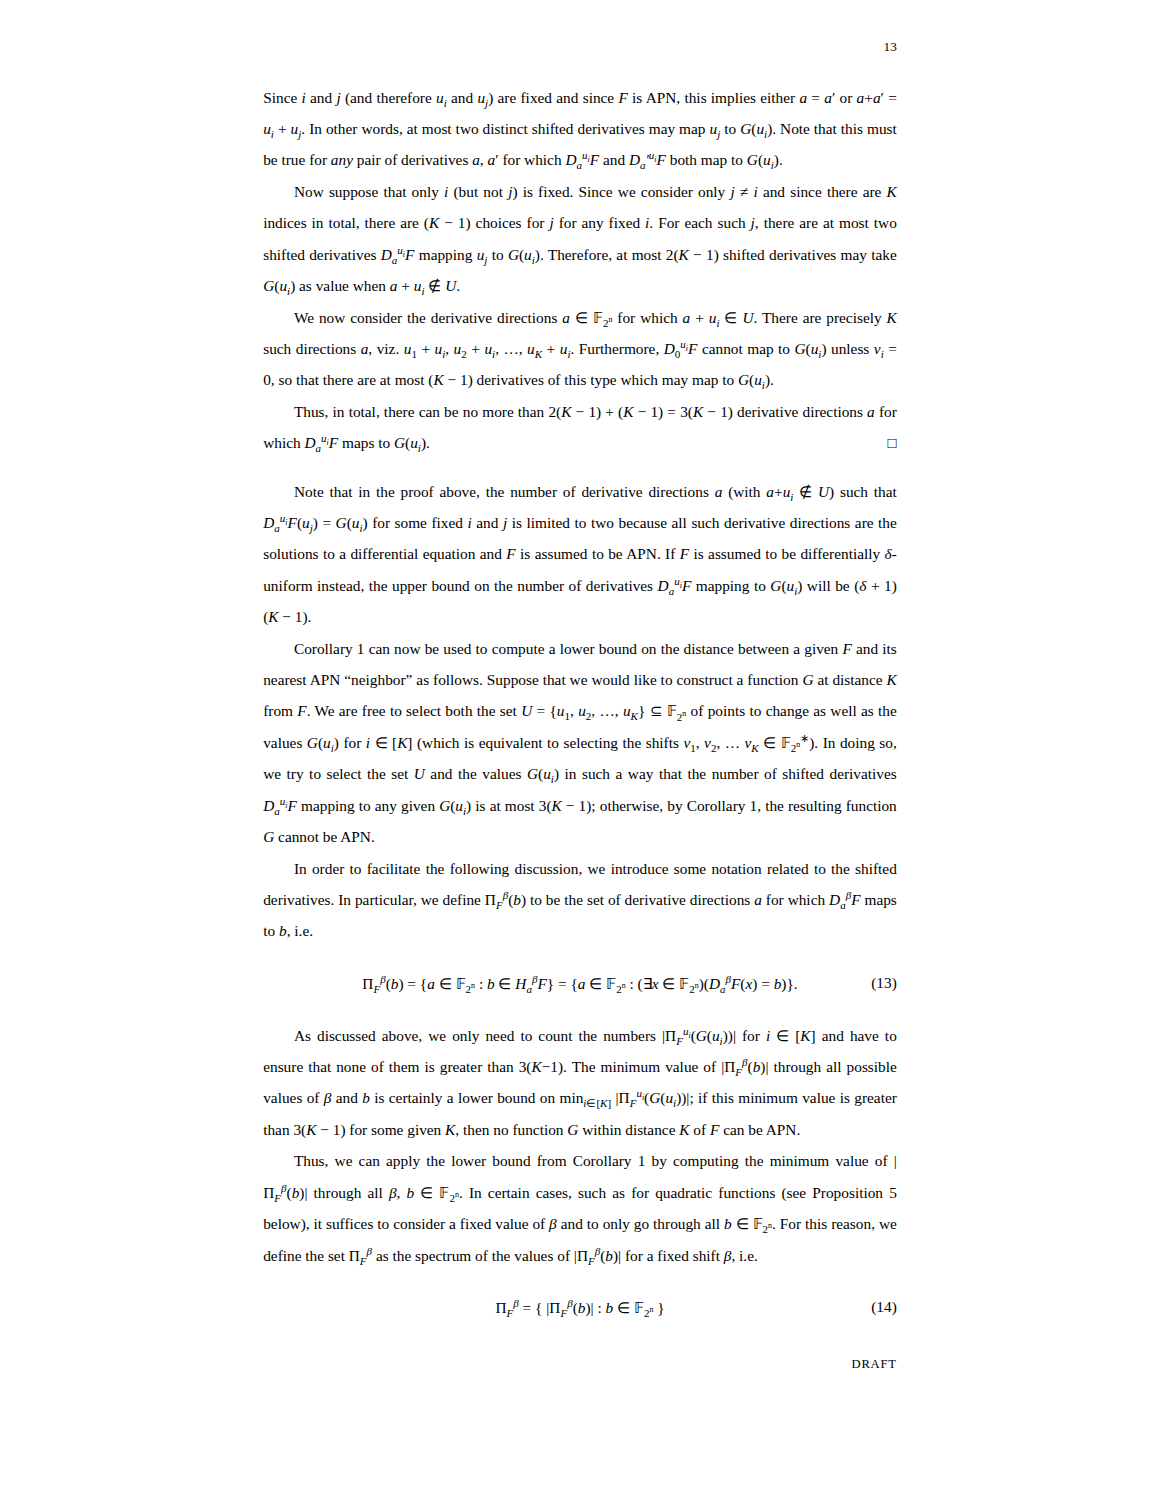13
Since i and j (and therefore ui and uj) are fixed and since F is APN, this implies either a = a′ or a+a′ = ui + uj. In other words, at most two distinct shifted derivatives may map uj to G(ui). Note that this must be true for any pair of derivatives a, a′ for which DauiF and Da′uiF both map to G(ui).
Now suppose that only i (but not j) is fixed. Since we consider only j ≠ i and since there are K indices in total, there are (K − 1) choices for j for any fixed i. For each such j, there are at most two shifted derivatives DauiF mapping uj to G(ui). Therefore, at most 2(K − 1) shifted derivatives may take G(ui) as value when a + ui ∉ U.
We now consider the derivative directions a ∈ 𝔽2n for which a + ui ∈ U. There are precisely K such directions a, viz. u1 + ui, u2 + ui, …, uK + ui. Furthermore, D0uiF cannot map to G(ui) unless vi = 0, so that there are at most (K − 1) derivatives of this type which may map to G(ui).
Thus, in total, there can be no more than 2(K − 1) + (K − 1) = 3(K − 1) derivative directions a for which DauiF maps to G(ui). □
Note that in the proof above, the number of derivative directions a (with a+ui ∉ U) such that DauiF(uj) = G(ui) for some fixed i and j is limited to two because all such derivative directions are the solutions to a differential equation and F is assumed to be APN. If F is assumed to be differentially δ-uniform instead, the upper bound on the number of derivatives DauiF mapping to G(ui) will be (δ + 1)(K − 1).
Corollary 1 can now be used to compute a lower bound on the distance between a given F and its nearest APN “neighbor” as follows. Suppose that we would like to construct a function G at distance K from F. We are free to select both the set U = {u1, u2, …, uK} ⊆ 𝔽2n of points to change as well as the values G(ui) for i ∈ [K] (which is equivalent to selecting the shifts v1, v2, … vK ∈ 𝔽2n∗). In doing so, we try to select the set U and the values G(ui) in such a way that the number of shifted derivatives DauiF mapping to any given G(ui) is at most 3(K − 1); otherwise, by Corollary 1, the resulting function G cannot be APN.
In order to facilitate the following discussion, we introduce some notation related to the shifted derivatives. In particular, we define ΠFβ(b) to be the set of derivative directions a for which DaβF maps to b, i.e.
ΠFβ(b) = {a ∈ 𝔽2n : b ∈ HaβF} = {a ∈ 𝔽2n : (∃x ∈ 𝔽2n)(DaβF(x) = b)}. (13)
As discussed above, we only need to count the numbers |ΠFui(G(ui))| for i ∈ [K] and have to ensure that none of them is greater than 3(K−1). The minimum value of |ΠFβ(b)| through all possible values of β and b is certainly a lower bound on mini∈[K] |ΠFui(G(ui))|; if this minimum value is greater than 3(K − 1) for some given K, then no function G within distance K of F can be APN.
Thus, we can apply the lower bound from Corollary 1 by computing the minimum value of |ΠFβ(b)| through all β, b ∈ 𝔽2n. In certain cases, such as for quadratic functions (see Proposition 5 below), it suffices to consider a fixed value of β and to only go through all b ∈ 𝔽2n. For this reason, we define the set ΠFβ as the spectrum of the values of |ΠFβ(b)| for a fixed shift β, i.e.
ΠFβ = { |ΠFβ(b)| : b ∈ 𝔽2n } (14)
DRAFT